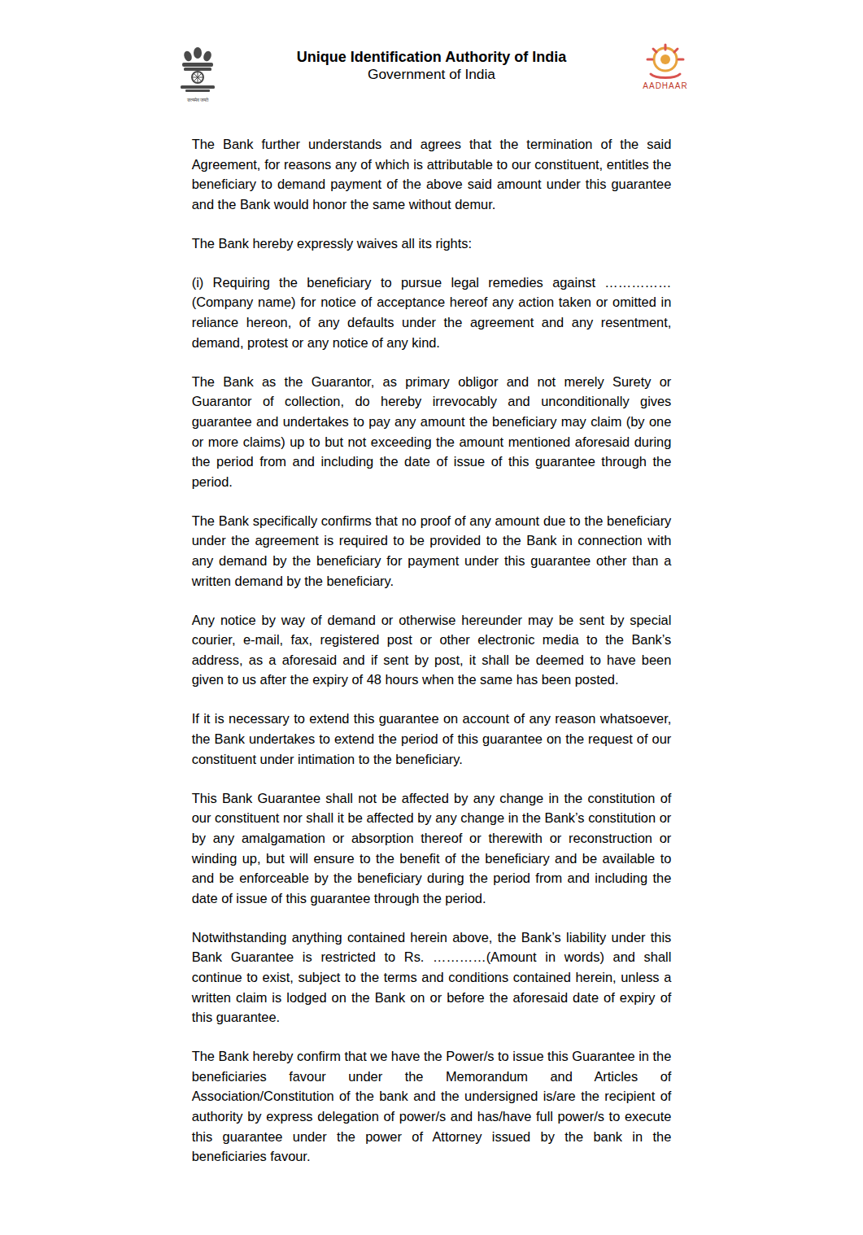सत्यमेव जयते
Unique Identification Authority of India
Government of India
AADHAAR
The Bank further understands and agrees that the termination of the said Agreement, for reasons any of which is attributable to our constituent, entitles the beneficiary to demand payment of the above said amount under this guarantee and the Bank would honor the same without demur.
The Bank hereby expressly waives all its rights:
(i) Requiring the beneficiary to pursue legal remedies against …………… (Company name) for notice of acceptance hereof any action taken or omitted in reliance hereon, of any defaults under the agreement and any resentment, demand, protest or any notice of any kind.
The Bank as the Guarantor, as primary obligor and not merely Surety or Guarantor of collection, do hereby irrevocably and unconditionally gives guarantee and undertakes to pay any amount the beneficiary may claim (by one or more claims) up to but not exceeding the amount mentioned aforesaid during the period from and including the date of issue of this guarantee through the period.
The Bank specifically confirms that no proof of any amount due to the beneficiary under the agreement is required to be provided to the Bank in connection with any demand by the beneficiary for payment under this guarantee other than a written demand by the beneficiary.
Any notice by way of demand or otherwise hereunder may be sent by special courier, e-mail, fax, registered post or other electronic media to the Bank’s address, as a aforesaid and if sent by post, it shall be deemed to have been given to us after the expiry of 48 hours when the same has been posted.
If it is necessary to extend this guarantee on account of any reason whatsoever, the Bank undertakes to extend the period of this guarantee on the request of our constituent under intimation to the beneficiary.
This Bank Guarantee shall not be affected by any change in the constitution of our constituent nor shall it be affected by any change in the Bank’s constitution or by any amalgamation or absorption thereof or therewith or reconstruction or winding up, but will ensure to the benefit of the beneficiary and be available to and be enforceable by the beneficiary during the period from and including the date of issue of this guarantee through the period.
Notwithstanding anything contained herein above, the Bank’s liability under this Bank Guarantee is restricted to Rs. …………(Amount in words) and shall continue to exist, subject to the terms and conditions contained herein, unless a written claim is lodged on the Bank on or before the aforesaid date of expiry of this guarantee.
The Bank hereby confirm that we have the Power/s to issue this Guarantee in the beneficiaries favour under the Memorandum and Articles of Association/Constitution of the bank and the undersigned is/are the recipient of authority by express delegation of power/s and has/have full power/s to execute this guarantee under the power of Attorney issued by the bank in the beneficiaries favour.